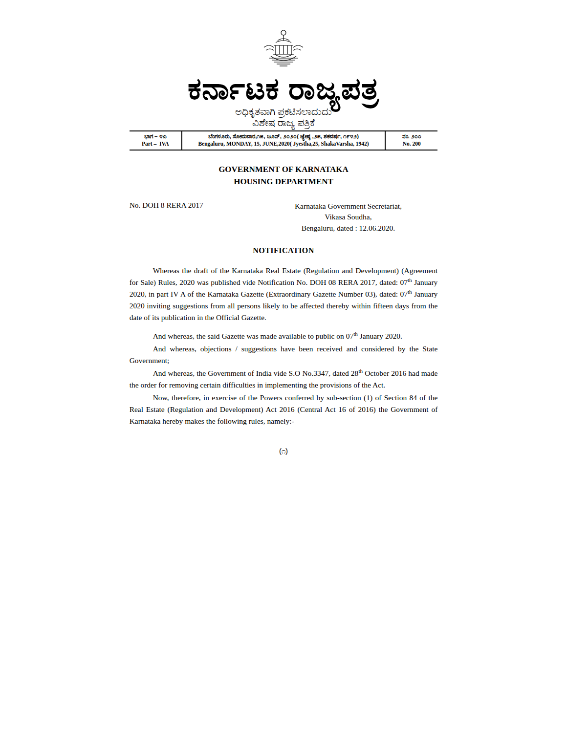ಕರ್ನಾಟಕ ರಾಜ್ಯಪತ್ರ
ಅಧಿಕೃತವಾಗಿ ಪ್ರಕಟಿಸಲಾದುದು
ವಿಶೇಷ ರಾಜ್ಯ ಪತ್ರಿಕೆ
| ಭಾಗ – ೪ಎ Part – IVA | ಬೆಂಗಳೂರು, ಸೋಮವಾರ,೧೫, ಜೂನ್, ೨೦೨೦( ಜ್ಯೇಷ್ಠ ,೨೫, ಶಕವರ್ಷ, ೧೯೪೨) Bengaluru, MONDAY, 15, JUNE,2020( Jyestha,25, ShakaVarsha, 1942) | ನಂ. ೨೦೦ No. 200 |
GOVERNMENT OF KARNATAKA
HOUSING DEPARTMENT
No. DOH 8 RERA 2017
Karnataka Government Secretariat,
Vikasa Soudha,
Bengaluru, dated : 12.06.2020.
NOTIFICATION
Whereas the draft of the Karnataka Real Estate (Regulation and Development) (Agreement for Sale) Rules, 2020 was published vide Notification No. DOH 08 RERA 2017, dated: 07th January 2020, in part IV A of the Karnataka Gazette (Extraordinary Gazette Number 03), dated: 07th January 2020 inviting suggestions from all persons likely to be affected thereby within fifteen days from the date of its publication in the Official Gazette.
And whereas, the said Gazette was made available to public on 07th January 2020.
And whereas, objections / suggestions have been received and considered by the State Government;
And whereas, the Government of India vide S.O No.3347, dated 28th October 2016 had made the order for removing certain difficulties in implementing the provisions of the Act.
Now, therefore, in exercise of the Powers conferred by sub-section (1) of Section 84 of the Real Estate (Regulation and Development) Act 2016 (Central Act 16 of 2016) the Government of Karnataka hereby makes the following rules, namely:-
(೧)